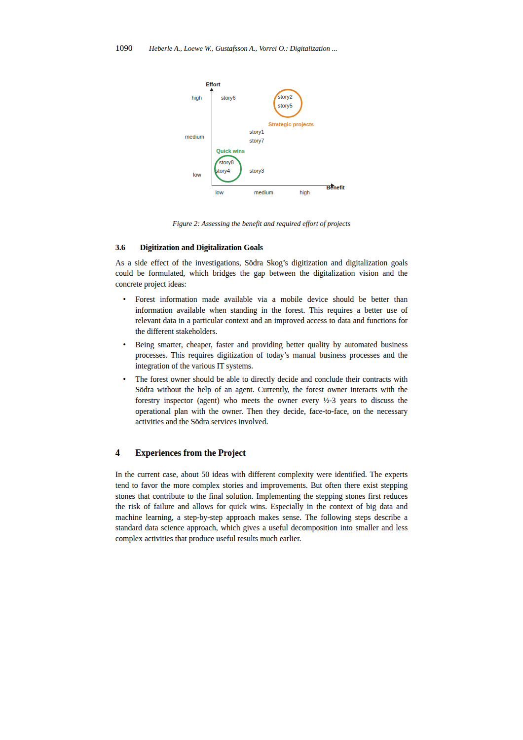1090 Heberle A., Loewe W., Gustafsson A., Vorrei O.: Digitalization ...
Effort Benefit high medium low low medium high story6
story2 story5 Strategic projects story1 story7 Quick wins
story8 story4 story3
Figure 2: Assessing the benefit and required effort of projects
3.6 Digitization and Digitalization Goals
As a side effect of the investigations, Södra Skog’s digitization and digitalization goals could be formulated, which bridges the gap between the digitalization vision and the concrete project ideas:
Forest information made available via a mobile device should be better than information available when standing in the forest. This requires a better use of relevant data in a particular context and an improved access to data and functions for the different stakeholders.
Being smarter, cheaper, faster and providing better quality by automated business processes. This requires digitization of today’s manual business processes and the integration of the various IT systems.
The forest owner should be able to directly decide and conclude their contracts with Södra without the help of an agent. Currently, the forest owner interacts with the forestry inspector (agent) who meets the owner every ½-3 years to discuss the operational plan with the owner. Then they decide, face-to-face, on the necessary activities and the Södra services involved.
4 Experiences from the Project
In the current case, about 50 ideas with different complexity were identified. The experts tend to favor the more complex stories and improvements. But often there exist stepping stones that contribute to the final solution. Implementing the stepping stones first reduces the risk of failure and allows for quick wins. Especially in the context of big data and machine learning, a step-by-step approach makes sense. The following steps describe a standard data science approach, which gives a useful decomposition into smaller and less complex activities that produce useful results much earlier.